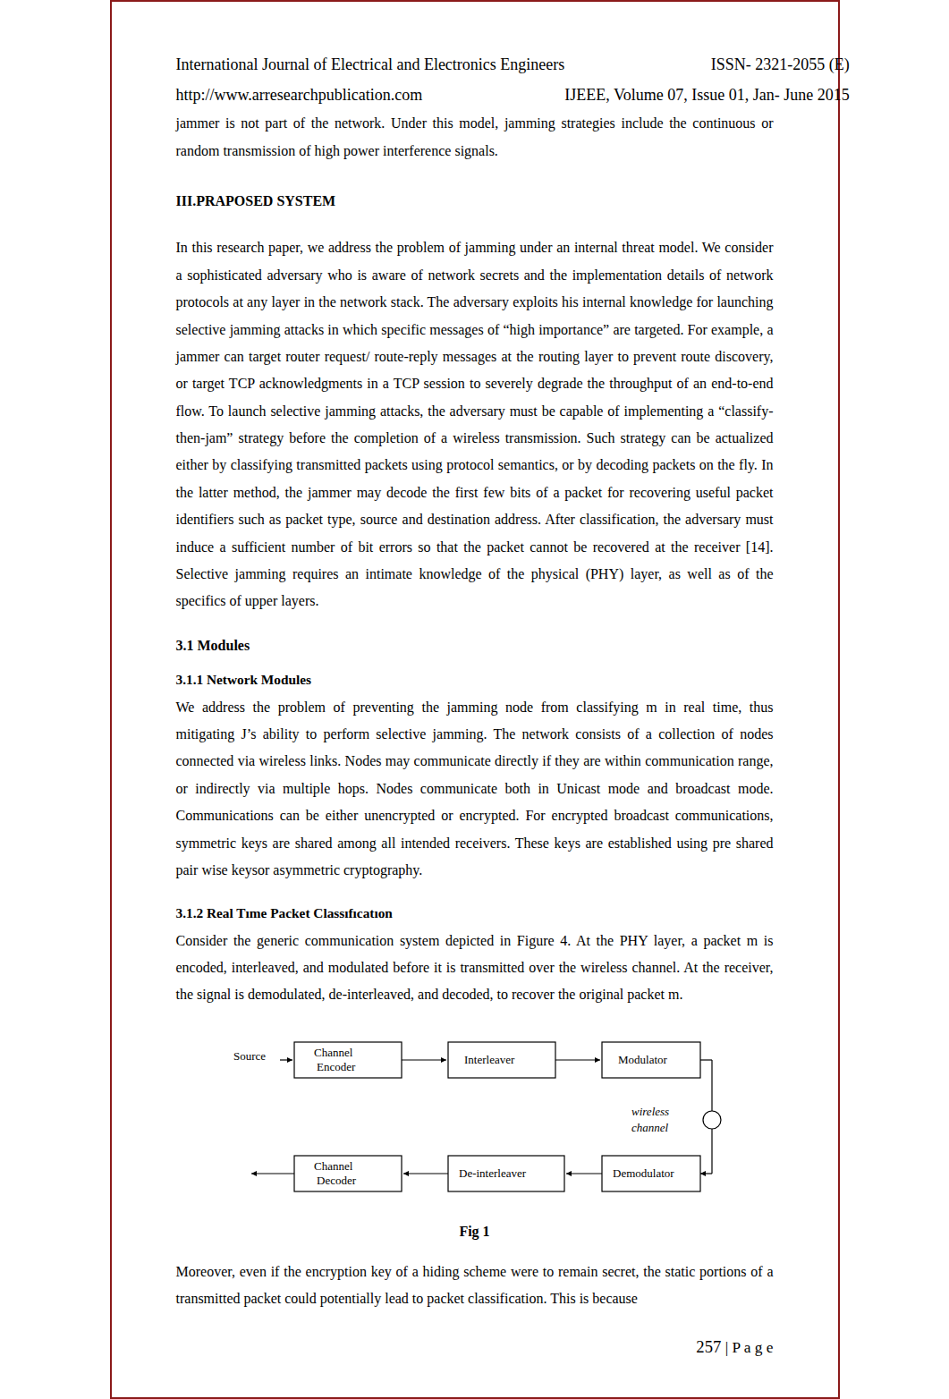| International Journal of Electrical and Electronics Engineers | ISSN- 2321-2055 (E) |
| http://www.arresearchpublication.com | IJEEE, Volume 07, Issue 01, Jan- June 2015 |
jammer is not part of the network. Under this model, jamming strategies include the continuous or random transmission of high power interference signals.
III.PRAPOSED SYSTEM
In this research paper, we address the problem of jamming under an internal threat model. We consider a sophisticated adversary who is aware of network secrets and the implementation details of network protocols at any layer in the network stack. The adversary exploits his internal knowledge for launching selective jamming attacks in which specific messages of “high importance” are targeted. For example, a jammer can target router request/ route-reply messages at the routing layer to prevent route discovery, or target TCP acknowledgments in a TCP session to severely degrade the throughput of an end-to-end flow. To launch selective jamming attacks, the adversary must be capable of implementing a “classify-then-jam” strategy before the completion of a wireless transmission. Such strategy can be actualized either by classifying transmitted packets using protocol semantics, or by decoding packets on the fly. In the latter method, the jammer may decode the first few bits of a packet for recovering useful packet identifiers such as packet type, source and destination address. After classification, the adversary must induce a sufficient number of bit errors so that the packet cannot be recovered at the receiver [14]. Selective jamming requires an intimate knowledge of the physical (PHY) layer, as well as of the specifics of upper layers.
3.1 Modules
3.1.1 Network Modules
We address the problem of preventing the jamming node from classifying m in real time, thus mitigating J’s ability to perform selective jamming. The network consists of a collection of nodes connected via wireless links. Nodes may communicate directly if they are within communication range, or indirectly via multiple hops. Nodes communicate both in Unicast mode and broadcast mode. Communications can be either unencrypted or encrypted. For encrypted broadcast communications, symmetric keys are shared among all intended receivers. These keys are established using pre shared pair wise keysor asymmetric cryptography.
3.1.2 Real Tıme Packet Classıfıcatıon
Consider the generic communication system depicted in Figure 4. At the PHY layer, a packet m is encoded, interleaved, and modulated before it is transmitted over the wireless channel. At the receiver, the signal is demodulated, de-interleaved, and decoded, to recover the original packet m.
Source Channel Encoder Interleaver Modulator wireless channel Channel Decoder De-interleaver Demodulator
Fig 1
Moreover, even if the encryption key of a hiding scheme were to remain secret, the static portions of a transmitted packet could potentially lead to packet classification. This is because
257 | P a g e